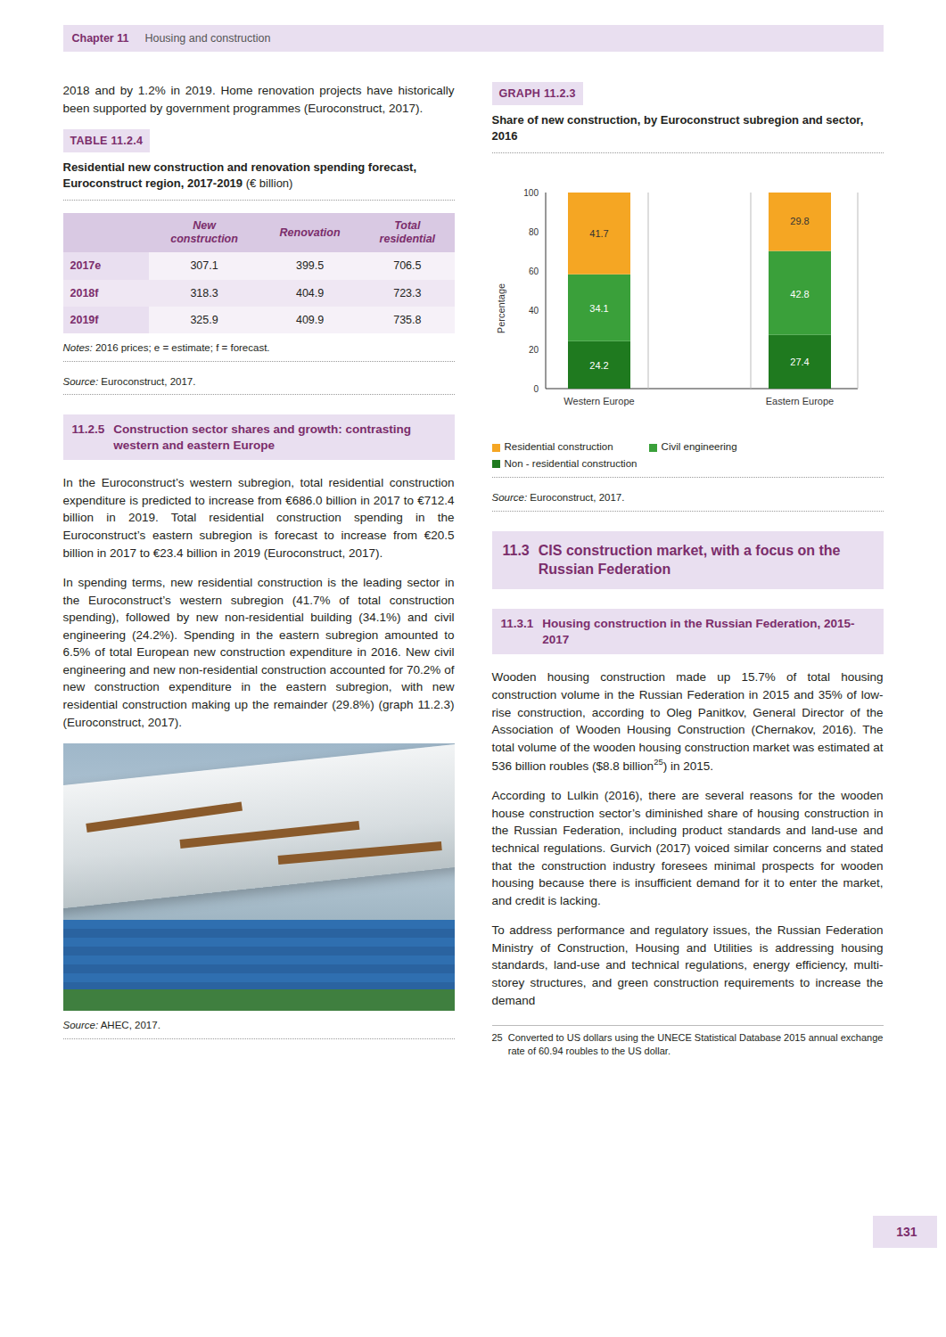Chapter 11 Housing and construction
2018 and by 1.2% in 2019. Home renovation projects have historically been supported by government programmes (Euroconstruct, 2017).
TABLE 11.2.4
Residential new construction and renovation spending forecast, Euroconstruct region, 2017-2019 (€ billion)
| | New construction | Renovation | Total residential |
| --- | --- | --- | --- |
| 2017e | 307.1 | 399.5 | 706.5 |
| 2018f | 318.3 | 404.9 | 723.3 |
| 2019f | 325.9 | 409.9 | 735.8 |
Notes: 2016 prices; e = estimate; f = forecast.
Source: Euroconstruct, 2017.
11.2.5 Construction sector shares and growth: contrasting western and eastern Europe
In the Euroconstruct’s western subregion, total residential construction expenditure is predicted to increase from €686.0 billion in 2017 to €712.4 billion in 2019. Total residential construction spending in the Euroconstruct’s eastern subregion is forecast to increase from €20.5 billion in 2017 to €23.4 billion in 2019 (Euroconstruct, 2017).
In spending terms, new residential construction is the leading sector in the Euroconstruct’s western subregion (41.7% of total construction spending), followed by new non-residential building (34.1%) and civil engineering (24.2%). Spending in the eastern subregion amounted to 6.5% of total European new construction expenditure in 2016. New civil engineering and new non-residential construction accounted for 70.2% of new construction expenditure in the eastern subregion, with new residential construction making up the remainder (29.8%) (graph 11.2.3) (Euroconstruct, 2017).
Source: AHEC, 2017.
GRAPH 11.2.3
Share of new construction, by Euroconstruct subregion and sector, 2016
Percentage 100 80 60 40 20 0 24.2 34.1 41.7 27.4 42.8 29.8 Western Europe Eastern Europe
Residential construction
Civil engineering
Non - residential construction
Source: Euroconstruct, 2017.
11.3 CIS construction market, with a focus on the Russian Federation
11.3.1 Housing construction in the Russian Federation, 2015-2017
Wooden housing construction made up 15.7% of total housing construction volume in the Russian Federation in 2015 and 35% of low-rise construction, according to Oleg Panitkov, General Director of the Association of Wooden Housing Construction (Chernakov, 2016). The total volume of the wooden housing construction market was estimated at 536 billion roubles ($8.8 billion25) in 2015.
According to Lulkin (2016), there are several reasons for the wooden house construction sector’s diminished share of housing construction in the Russian Federation, including product standards and land-use and technical regulations. Gurvich (2017) voiced similar concerns and stated that the construction industry foresees minimal prospects for wooden housing because there is insufficient demand for it to enter the market, and credit is lacking.
To address performance and regulatory issues, the Russian Federation Ministry of Construction, Housing and Utilities is addressing housing standards, land-use and technical regulations, energy efficiency, multi-storey structures, and green construction requirements to increase the demand
25 Converted to US dollars using the UNECE Statistical Database 2015 annual exchange rate of 60.94 roubles to the US dollar.
131